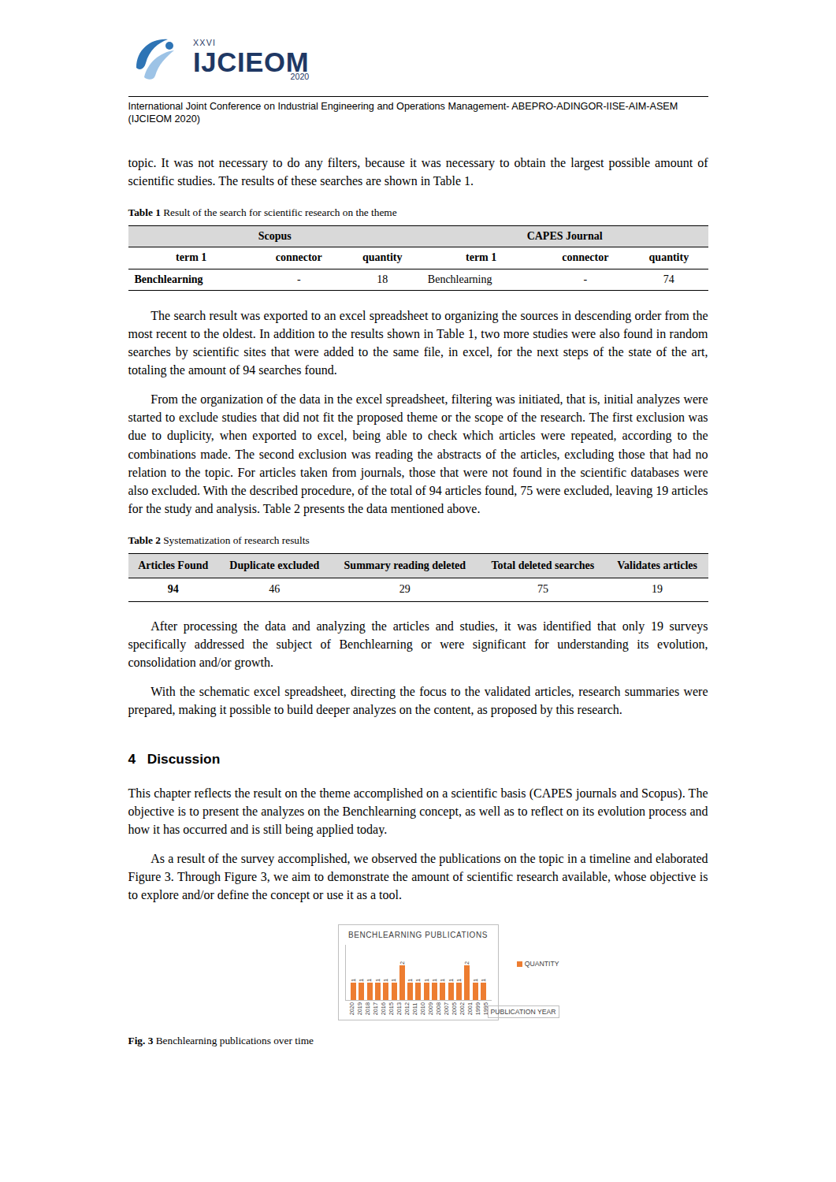XXVI IJCIEOM 2020
International Joint Conference on Industrial Engineering and Operations Management- ABEPRO-ADINGOR-IISE-AIM-ASEM (IJCIEOM 2020)
topic. It was not necessary to do any filters, because it was necessary to obtain the largest possible amount of scientific studies. The results of these searches are shown in Table 1.
Table 1 Result of the search for scientific research on the theme
| Scopus | CAPES Journal |
| --- | --- |
| term 1 | connector | quantity | term 1 | connector | quantity |
| Benchlearning | - | 18 | Benchlearning | - | 74 |
The search result was exported to an excel spreadsheet to organizing the sources in descending order from the most recent to the oldest. In addition to the results shown in Table 1, two more studies were also found in random searches by scientific sites that were added to the same file, in excel, for the next steps of the state of the art, totaling the amount of 94 searches found.
From the organization of the data in the excel spreadsheet, filtering was initiated, that is, initial analyzes were started to exclude studies that did not fit the proposed theme or the scope of the research. The first exclusion was due to duplicity, when exported to excel, being able to check which articles were repeated, according to the combinations made. The second exclusion was reading the abstracts of the articles, excluding those that had no relation to the topic. For articles taken from journals, those that were not found in the scientific databases were also excluded. With the described procedure, of the total of 94 articles found, 75 were excluded, leaving 19 articles for the study and analysis. Table 2 presents the data mentioned above.
Table 2 Systematization of research results
| Articles Found | Duplicate excluded | Summary reading deleted | Total deleted searches | Validates articles |
| --- | --- | --- | --- | --- |
| 94 | 46 | 29 | 75 | 19 |
After processing the data and analyzing the articles and studies, it was identified that only 19 surveys specifically addressed the subject of Benchlearning or were significant for understanding its evolution, consolidation and/or growth.
With the schematic excel spreadsheet, directing the focus to the validated articles, research summaries were prepared, making it possible to build deeper analyzes on the content, as proposed by this research.
4 Discussion
This chapter reflects the result on the theme accomplished on a scientific basis (CAPES journals and Scopus). The objective is to present the analyzes on the Benchlearning concept, as well as to reflect on its evolution process and how it has occurred and is still being applied today.
As a result of the survey accomplished, we observed the publications on the topic in a timeline and elaborated Figure 3. Through Figure 3, we aim to demonstrate the amount of scientific research available, whose objective is to explore and/or define the concept or use it as a tool.
BENCHLEARNING PUBLICATIONS
1
1
1
1
1
1
2
1
1
1
1
1
1
1
2
1
1
QUANTITY
2020 2019 2018 2017 2016 2015 2013 2012 2011 2010 2009 2008 2007 2005 2002 2001 1999 1995
PUBLICATION YEAR
Fig. 3 Benchlearning publications over time